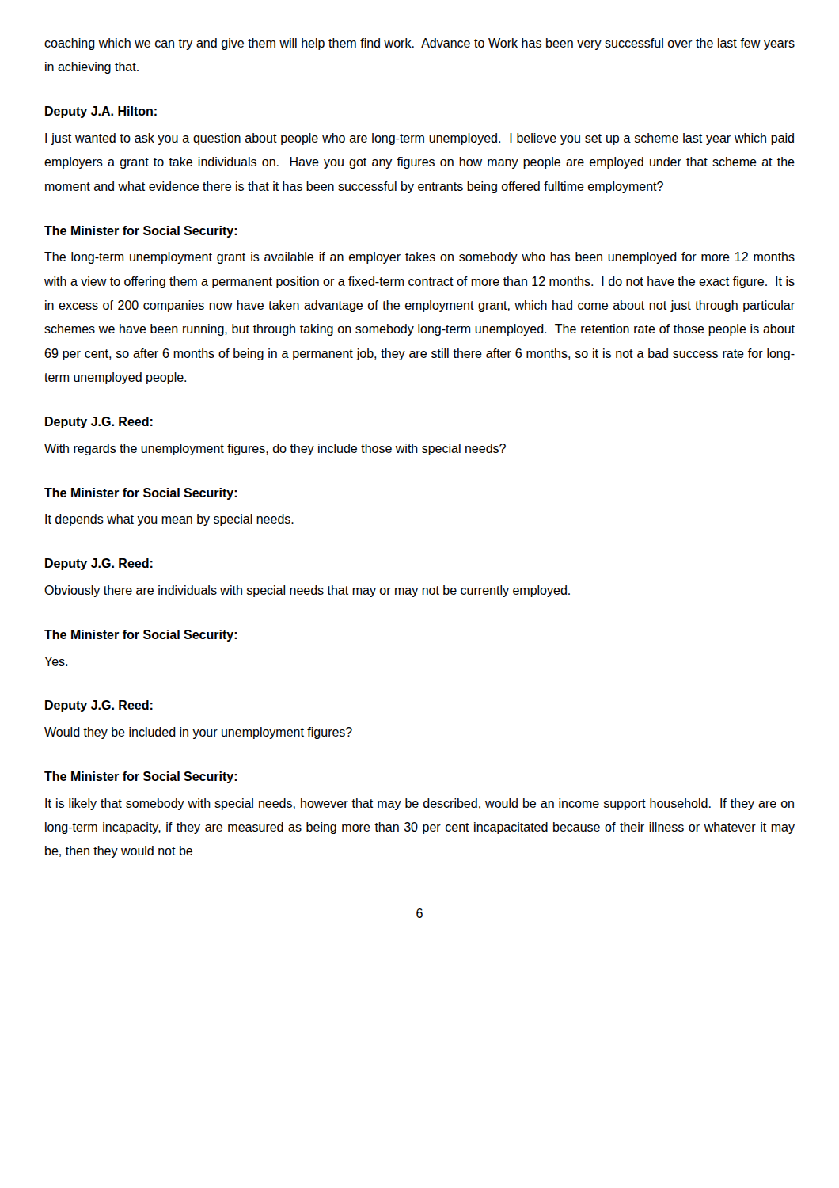coaching which we can try and give them will help them find work. Advance to Work has been very successful over the last few years in achieving that.
Deputy J.A. Hilton:
I just wanted to ask you a question about people who are long-term unemployed. I believe you set up a scheme last year which paid employers a grant to take individuals on. Have you got any figures on how many people are employed under that scheme at the moment and what evidence there is that it has been successful by entrants being offered fulltime employment?
The Minister for Social Security:
The long-term unemployment grant is available if an employer takes on somebody who has been unemployed for more 12 months with a view to offering them a permanent position or a fixed-term contract of more than 12 months. I do not have the exact figure. It is in excess of 200 companies now have taken advantage of the employment grant, which had come about not just through particular schemes we have been running, but through taking on somebody long-term unemployed. The retention rate of those people is about 69 per cent, so after 6 months of being in a permanent job, they are still there after 6 months, so it is not a bad success rate for long-term unemployed people.
Deputy J.G. Reed:
With regards the unemployment figures, do they include those with special needs?
The Minister for Social Security:
It depends what you mean by special needs.
Deputy J.G. Reed:
Obviously there are individuals with special needs that may or may not be currently employed.
The Minister for Social Security:
Yes.
Deputy J.G. Reed:
Would they be included in your unemployment figures?
The Minister for Social Security:
It is likely that somebody with special needs, however that may be described, would be an income support household. If they are on long-term incapacity, if they are measured as being more than 30 per cent incapacitated because of their illness or whatever it may be, then they would not be
6